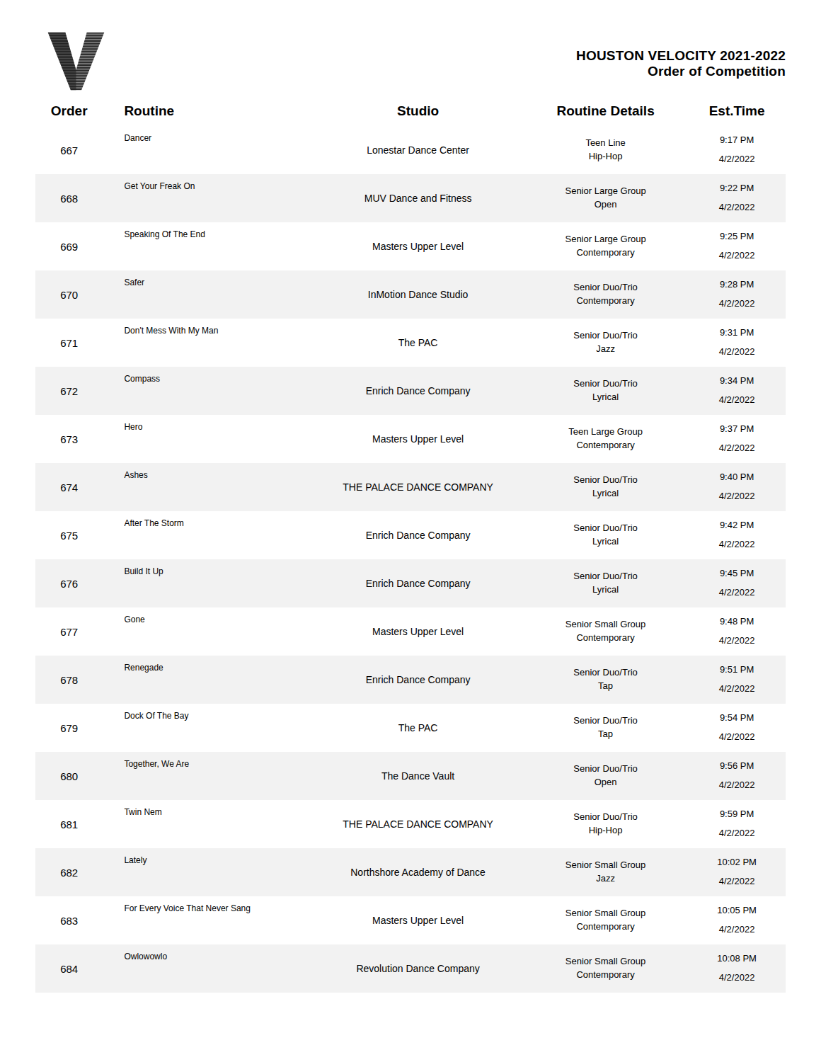HOUSTON VELOCITY 2021-2022
Order of Competition
| Order | Routine | Studio | Routine Details | Est.Time |
| --- | --- | --- | --- | --- |
| 667 | Dancer | Lonestar Dance Center | Teen Line Hip-Hop | 9:17 PM 4/2/2022 |
| 668 | Get Your Freak On | MUV Dance and Fitness | Senior Large Group Open | 9:22 PM 4/2/2022 |
| 669 | Speaking Of The End | Masters Upper Level | Senior Large Group Contemporary | 9:25 PM 4/2/2022 |
| 670 | Safer | InMotion Dance Studio | Senior Duo/Trio Contemporary | 9:28 PM 4/2/2022 |
| 671 | Don't Mess With My Man | The PAC | Senior Duo/Trio Jazz | 9:31 PM 4/2/2022 |
| 672 | Compass | Enrich Dance Company | Senior Duo/Trio Lyrical | 9:34 PM 4/2/2022 |
| 673 | Hero | Masters Upper Level | Teen Large Group Contemporary | 9:37 PM 4/2/2022 |
| 674 | Ashes | THE PALACE DANCE COMPANY | Senior Duo/Trio Lyrical | 9:40 PM 4/2/2022 |
| 675 | After The Storm | Enrich Dance Company | Senior Duo/Trio Lyrical | 9:42 PM 4/2/2022 |
| 676 | Build It Up | Enrich Dance Company | Senior Duo/Trio Lyrical | 9:45 PM 4/2/2022 |
| 677 | Gone | Masters Upper Level | Senior Small Group Contemporary | 9:48 PM 4/2/2022 |
| 678 | Renegade | Enrich Dance Company | Senior Duo/Trio Tap | 9:51 PM 4/2/2022 |
| 679 | Dock Of The Bay | The PAC | Senior Duo/Trio Tap | 9:54 PM 4/2/2022 |
| 680 | Together, We Are | The Dance Vault | Senior Duo/Trio Open | 9:56 PM 4/2/2022 |
| 681 | Twin Nem | THE PALACE DANCE COMPANY | Senior Duo/Trio Hip-Hop | 9:59 PM 4/2/2022 |
| 682 | Lately | Northshore Academy of Dance | Senior Small Group Jazz | 10:02 PM 4/2/2022 |
| 683 | For Every Voice That Never Sang | Masters Upper Level | Senior Small Group Contemporary | 10:05 PM 4/2/2022 |
| 684 | Owlowowlo | Revolution Dance Company | Senior Small Group Contemporary | 10:08 PM 4/2/2022 |